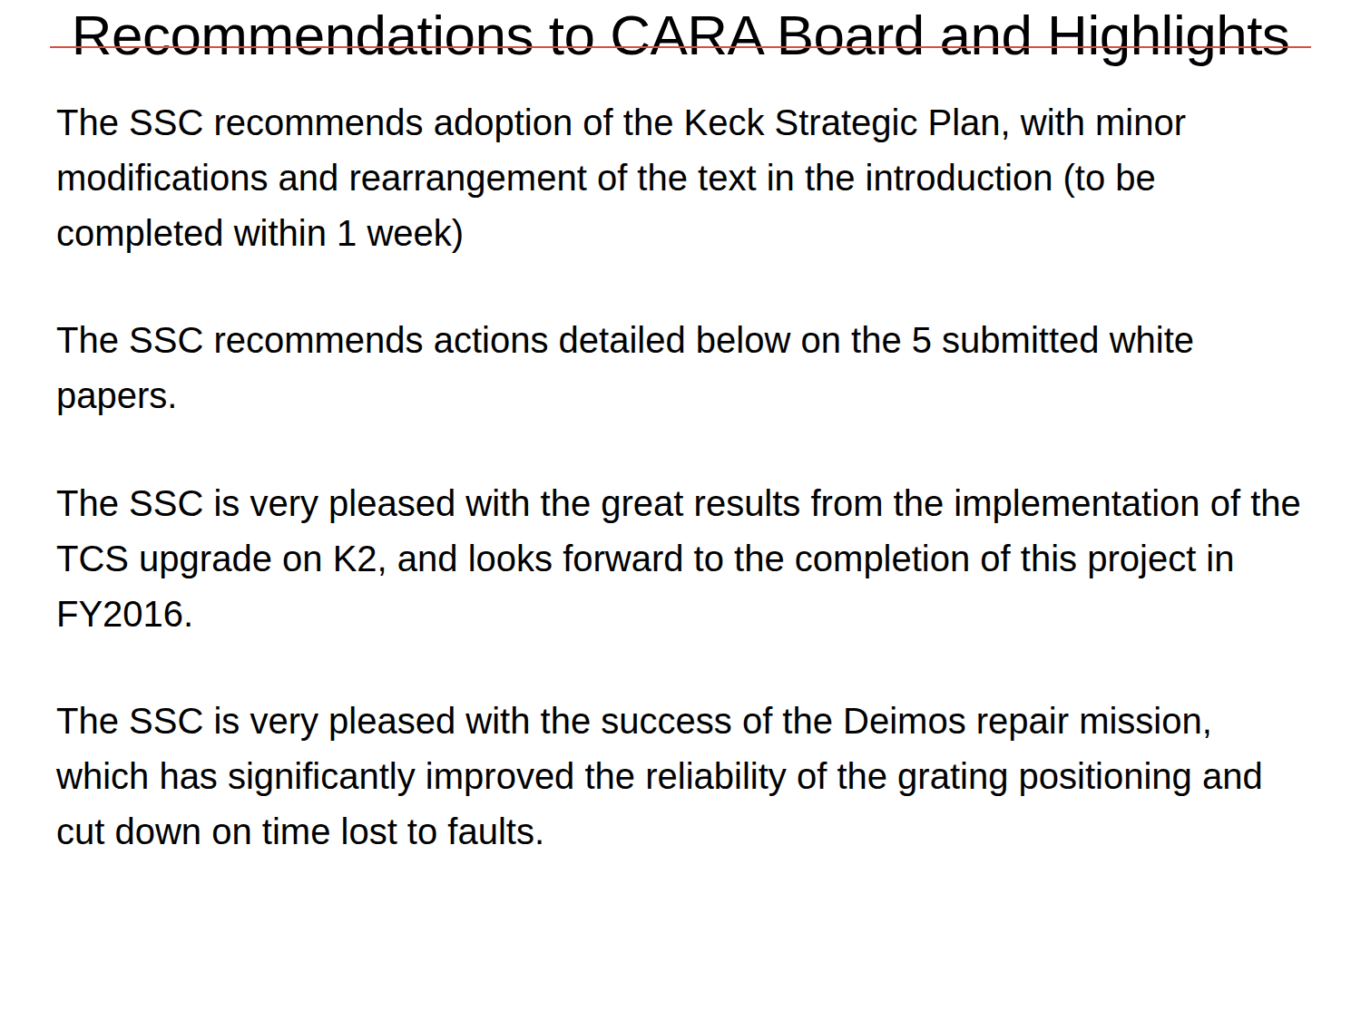Recommendations to CARA Board and Highlights
The SSC recommends adoption of the Keck Strategic Plan, with minor modifications and rearrangement of the text in the introduction (to be completed within 1 week)
The SSC recommends actions detailed below on the 5 submitted white papers.
The SSC is very pleased with the great results from the implementation of the TCS upgrade on K2, and looks forward to the completion of this project in FY2016.
The SSC is very pleased with the success of the Deimos repair mission, which has significantly improved the reliability of the grating positioning and cut down on time lost to faults.